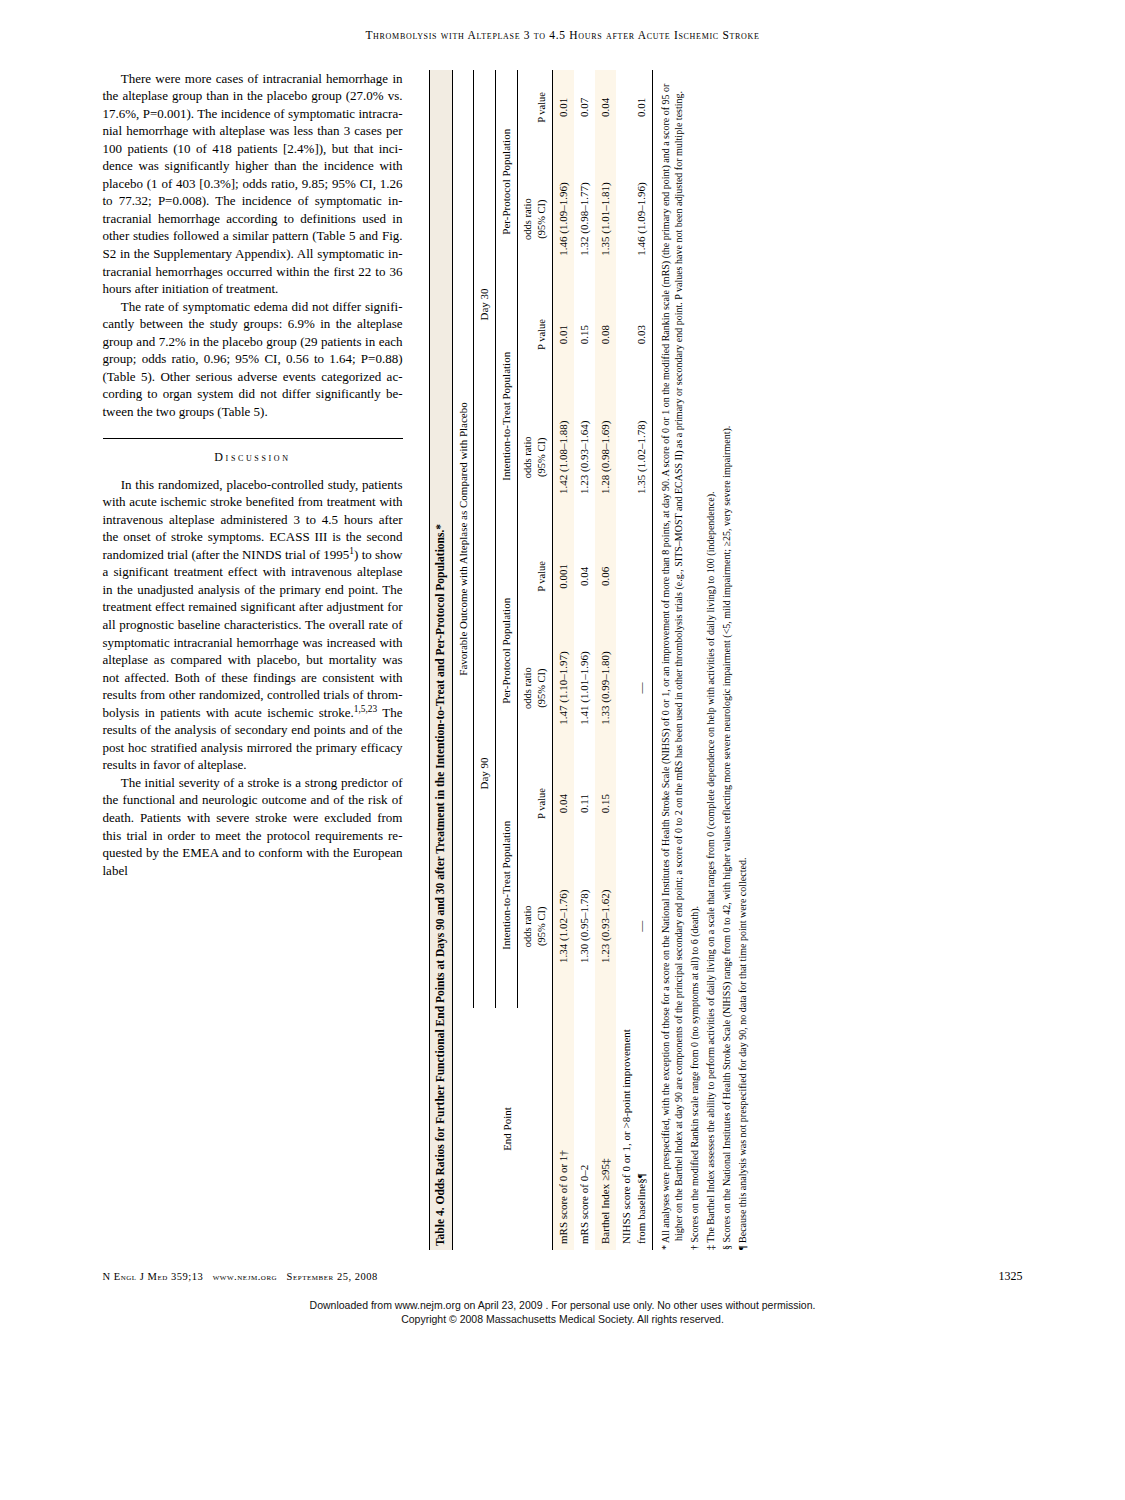Thrombolysis with Alteplase 3 to 4.5 Hours after Acute Ischemic Stroke
There were more cases of intracranial hemorrhage in the alteplase group than in the placebo group (27.0% vs. 17.6%, P=0.001). The incidence of symptomatic intracranial hemorrhage with alteplase was less than 3 cases per 100 patients (10 of 418 patients [2.4%]), but that incidence was significantly higher than the incidence with placebo (1 of 403 [0.3%]; odds ratio, 9.85; 95% CI, 1.26 to 77.32; P=0.008). The incidence of symptomatic intracranial hemorrhage according to definitions used in other studies followed a similar pattern (Table 5 and Fig. S2 in the Supplementary Appendix). All symptomatic intracranial hemorrhages occurred within the first 22 to 36 hours after initiation of treatment.
The rate of symptomatic edema did not differ significantly between the study groups: 6.9% in the alteplase group and 7.2% in the placebo group (29 patients in each group; odds ratio, 0.96; 95% CI, 0.56 to 1.64; P=0.88) (Table 5). Other serious adverse events categorized according to organ system did not differ significantly between the two groups (Table 5).
Discussion
In this randomized, placebo-controlled study, patients with acute ischemic stroke benefited from treatment with intravenous alteplase administered 3 to 4.5 hours after the onset of stroke symptoms. ECASS III is the second randomized trial (after the NINDS trial of 19951) to show a significant treatment effect with intravenous alteplase in the unadjusted analysis of the primary end point. The treatment effect remained significant after adjustment for all prognostic baseline characteristics. The overall rate of symptomatic intracranial hemorrhage was increased with alteplase as compared with placebo, but mortality was not affected. Both of these findings are consistent with results from other randomized, controlled trials of thrombolysis in patients with acute ischemic stroke.1,5,23 The results of the analysis of secondary end points and of the post hoc stratified analysis mirrored the primary efficacy results in favor of alteplase.
The initial severity of a stroke is a strong predictor of the functional and neurologic outcome and of the risk of death. Patients with severe stroke were excluded from this trial in order to meet the protocol requirements requested by the EMEA and to conform with the European label
Table 4. Odds Ratios for Further Functional End Points at Days 90 and 30 after Treatment in the Intention-to-Treat and Per-Protocol Populations.*
| End Point | Favorable Outcome with Alteplase as Compared with Placebo |
| --- | --- |
| Day 90 | Day 30 |
| Intention-to-Treat Population | Per-Protocol Population | Intention-to-Treat Population | Per-Protocol Population |
| | odds ratio (95% CI) | P value | odds ratio (95% CI) | P value | odds ratio (95% CI) | P value | odds ratio (95% CI) | P value |
| mRS score of 0 or 1† | 1.34 (1.02–1.76) | 0.04 | 1.47 (1.10–1.97) | 0.001 | 1.42 (1.08–1.88) | 0.01 | 1.46 (1.09–1.96) | 0.01 |
| mRS score of 0–2 | 1.30 (0.95–1.78) | 0.11 | 1.41 (1.01–1.96) | 0.04 | 1.23 (0.93–1.64) | 0.15 | 1.32 (0.98–1.77) | 0.07 |
| Barthel Index ≥95‡ | 1.23 (0.93–1.62) | 0.15 | 1.33 (0.99–1.80) | 0.06 | 1.28 (0.98–1.69) | 0.08 | 1.35 (1.01–1.81) | 0.04 |
| NIHSS score of 0 or 1, or >8-point improvement from baseline§¶ | — | | — | | 1.35 (1.02–1.78) | 0.03 | 1.46 (1.09–1.96) | 0.01 |
* All analyses were prespecified, with the exception of those for a score on the National Institutes of Health Stroke Scale (NIHSS) of 0 or 1, or an improvement of more than 8 points, at day 90. A score of 0 or 1 on the modified Rankin scale (mRS) (the primary end point) and a score of 95 or higher on the Barthel Index at day 90 are components of the principal secondary end point; a score of 0 to 2 on the mRS has been used in other thrombolysis trials (e.g., SITS–MOST and ECASS II) as a primary or secondary end point. P values have not been adjusted for multiple testing.
† Scores on the modified Rankin scale range from 0 (no symptoms at all) to 6 (death).
‡ The Barthel Index assesses the ability to perform activities of daily living on a scale that ranges from 0 (complete dependence on help with activities of daily living) to 100 (independence).
§ Scores on the National Institutes of Health Stroke Scale (NIHSS) range from 0 to 42, with higher values reflecting more severe neurologic impairment (<5, mild impairment; ≥25, very severe impairment).
¶ Because this analysis was not prespecified for day 90, no data for that time point were collected.
N Engl J Med 359;13 www.nejm.org September 25, 2008
1325
Downloaded from www.nejm.org on April 23, 2009 . For personal use only. No other uses without permission.
Copyright © 2008 Massachusetts Medical Society. All rights reserved.